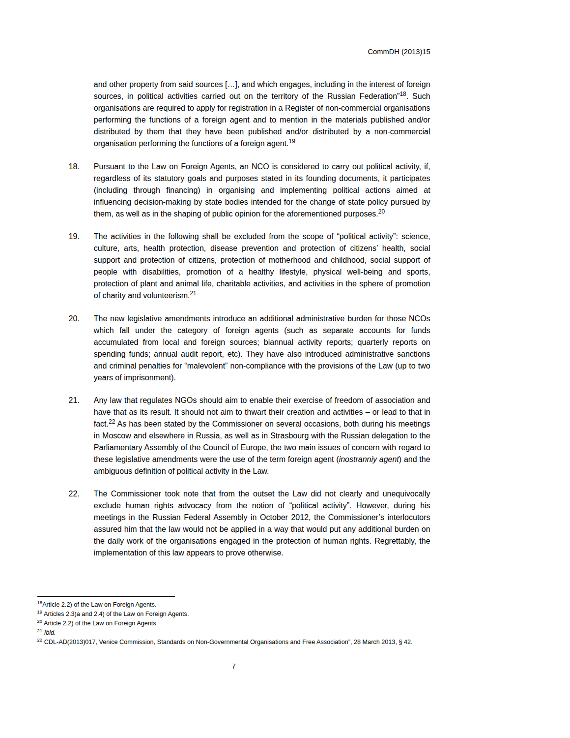CommDH (2013)15
and other property from said sources […], and which engages, including in the interest of foreign sources, in political activities carried out on the territory of the Russian Federation”18. Such organisations are required to apply for registration in a Register of non-commercial organisations performing the functions of a foreign agent and to mention in the materials published and/or distributed by them that they have been published and/or distributed by a non-commercial organisation performing the functions of a foreign agent.19
18.
Pursuant to the Law on Foreign Agents, an NCO is considered to carry out political activity, if, regardless of its statutory goals and purposes stated in its founding documents, it participates (including through financing) in organising and implementing political actions aimed at influencing decision-making by state bodies intended for the change of state policy pursued by them, as well as in the shaping of public opinion for the aforementioned purposes.20
19.
The activities in the following shall be excluded from the scope of “political activity”: science, culture, arts, health protection, disease prevention and protection of citizens’ health, social support and protection of citizens, protection of motherhood and childhood, social support of people with disabilities, promotion of a healthy lifestyle, physical well-being and sports, protection of plant and animal life, charitable activities, and activities in the sphere of promotion of charity and volunteerism.21
20.
The new legislative amendments introduce an additional administrative burden for those NCOs which fall under the category of foreign agents (such as separate accounts for funds accumulated from local and foreign sources; biannual activity reports; quarterly reports on spending funds; annual audit report, etc). They have also introduced administrative sanctions and criminal penalties for “malevolent” non-compliance with the provisions of the Law (up to two years of imprisonment).
21.
Any law that regulates NGOs should aim to enable their exercise of freedom of association and have that as its result. It should not aim to thwart their creation and activities – or lead to that in fact.22 As has been stated by the Commissioner on several occasions, both during his meetings in Moscow and elsewhere in Russia, as well as in Strasbourg with the Russian delegation to the Parliamentary Assembly of the Council of Europe, the two main issues of concern with regard to these legislative amendments were the use of the term foreign agent (inostranniy agent) and the ambiguous definition of political activity in the Law.
22.
The Commissioner took note that from the outset the Law did not clearly and unequivocally exclude human rights advocacy from the notion of “political activity”. However, during his meetings in the Russian Federal Assembly in October 2012, the Commissioner’s interlocutors assured him that the law would not be applied in a way that would put any additional burden on the daily work of the organisations engaged in the protection of human rights. Regrettably, the implementation of this law appears to prove otherwise.
18Article 2.2) of the Law on Foreign Agents.
19 Articles 2.3)a and 2.4) of the Law on Foreign Agents.
20 Article 2.2) of the Law on Foreign Agents
21 Ibid.
22 CDL-AD(2013)017, Venice Commission, Standards on Non-Governmental Organisations and Free Association”, 28 March 2013, § 42.
7